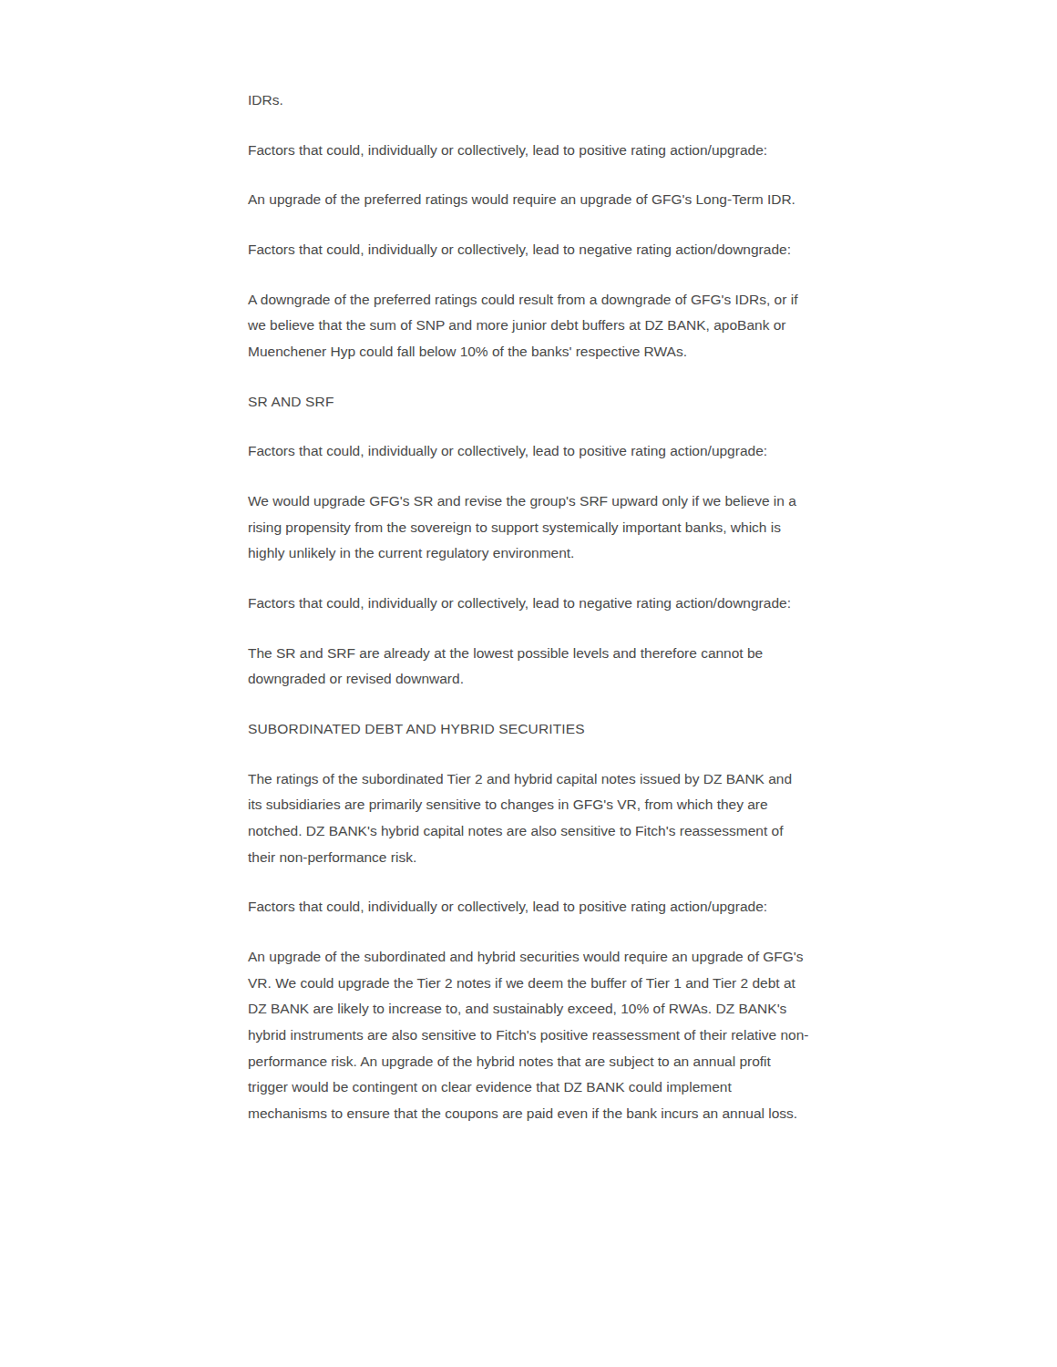IDRs.
Factors that could, individually or collectively, lead to positive rating action/upgrade:
An upgrade of the preferred ratings would require an upgrade of GFG's Long-Term IDR.
Factors that could, individually or collectively, lead to negative rating action/downgrade:
A downgrade of the preferred ratings could result from a downgrade of GFG's IDRs, or if we believe that the sum of SNP and more junior debt buffers at DZ BANK, apoBank or Muenchener Hyp could fall below 10% of the banks' respective RWAs.
SR AND SRF
Factors that could, individually or collectively, lead to positive rating action/upgrade:
We would upgrade GFG's SR and revise the group's SRF upward only if we believe in a rising propensity from the sovereign to support systemically important banks, which is highly unlikely in the current regulatory environment.
Factors that could, individually or collectively, lead to negative rating action/downgrade:
The SR and SRF are already at the lowest possible levels and therefore cannot be downgraded or revised downward.
SUBORDINATED DEBT AND HYBRID SECURITIES
The ratings of the subordinated Tier 2 and hybrid capital notes issued by DZ BANK and its subsidiaries are primarily sensitive to changes in GFG's VR, from which they are notched. DZ BANK's hybrid capital notes are also sensitive to Fitch's reassessment of their non-performance risk.
Factors that could, individually or collectively, lead to positive rating action/upgrade:
An upgrade of the subordinated and hybrid securities would require an upgrade of GFG's VR. We could upgrade the Tier 2 notes if we deem the buffer of Tier 1 and Tier 2 debt at DZ BANK are likely to increase to, and sustainably exceed, 10% of RWAs. DZ BANK's hybrid instruments are also sensitive to Fitch's positive reassessment of their relative non-performance risk. An upgrade of the hybrid notes that are subject to an annual profit trigger would be contingent on clear evidence that DZ BANK could implement mechanisms to ensure that the coupons are paid even if the bank incurs an annual loss.